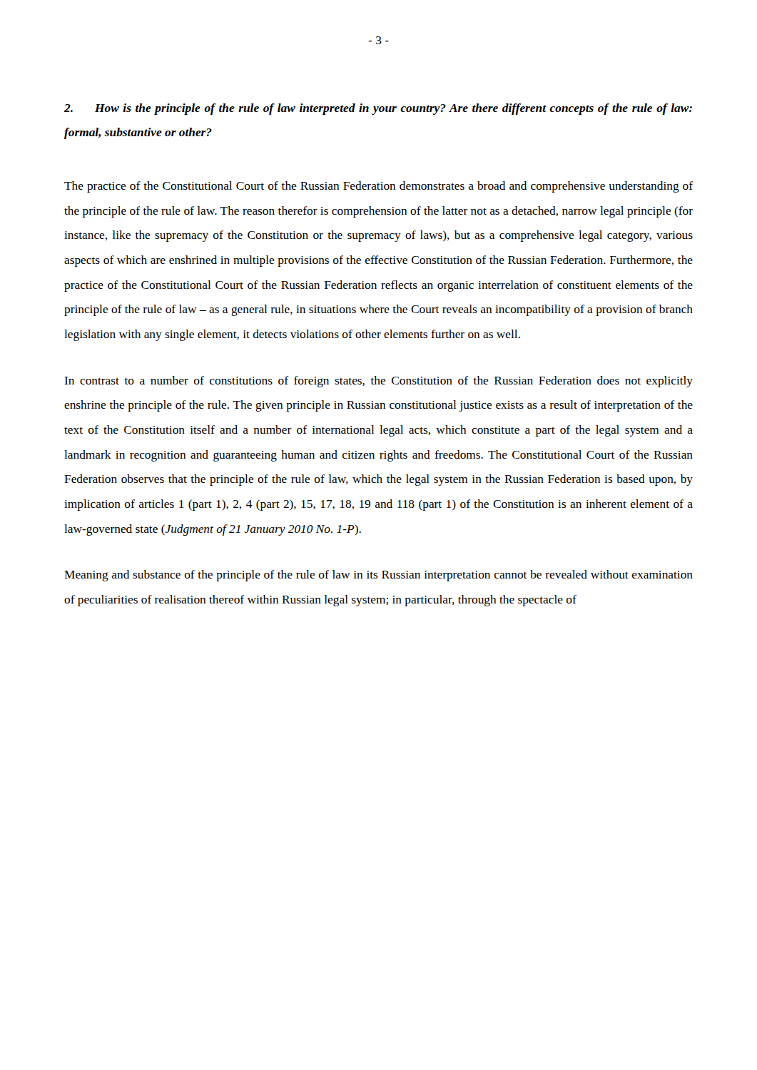- 3 -
2. How is the principle of the rule of law interpreted in your country? Are there different concepts of the rule of law: formal, substantive or other?
The practice of the Constitutional Court of the Russian Federation demonstrates a broad and comprehensive understanding of the principle of the rule of law. The reason therefor is comprehension of the latter not as a detached, narrow legal principle (for instance, like the supremacy of the Constitution or the supremacy of laws), but as a comprehensive legal category, various aspects of which are enshrined in multiple provisions of the effective Constitution of the Russian Federation. Furthermore, the practice of the Constitutional Court of the Russian Federation reflects an organic interrelation of constituent elements of the principle of the rule of law – as a general rule, in situations where the Court reveals an incompatibility of a provision of branch legislation with any single element, it detects violations of other elements further on as well.
In contrast to a number of constitutions of foreign states, the Constitution of the Russian Federation does not explicitly enshrine the principle of the rule. The given principle in Russian constitutional justice exists as a result of interpretation of the text of the Constitution itself and a number of international legal acts, which constitute a part of the legal system and a landmark in recognition and guaranteeing human and citizen rights and freedoms. The Constitutional Court of the Russian Federation observes that the principle of the rule of law, which the legal system in the Russian Federation is based upon, by implication of articles 1 (part 1), 2, 4 (part 2), 15, 17, 18, 19 and 118 (part 1) of the Constitution is an inherent element of a law-governed state (Judgment of 21 January 2010 No. 1-P).
Meaning and substance of the principle of the rule of law in its Russian interpretation cannot be revealed without examination of peculiarities of realisation thereof within Russian legal system; in particular, through the spectacle of